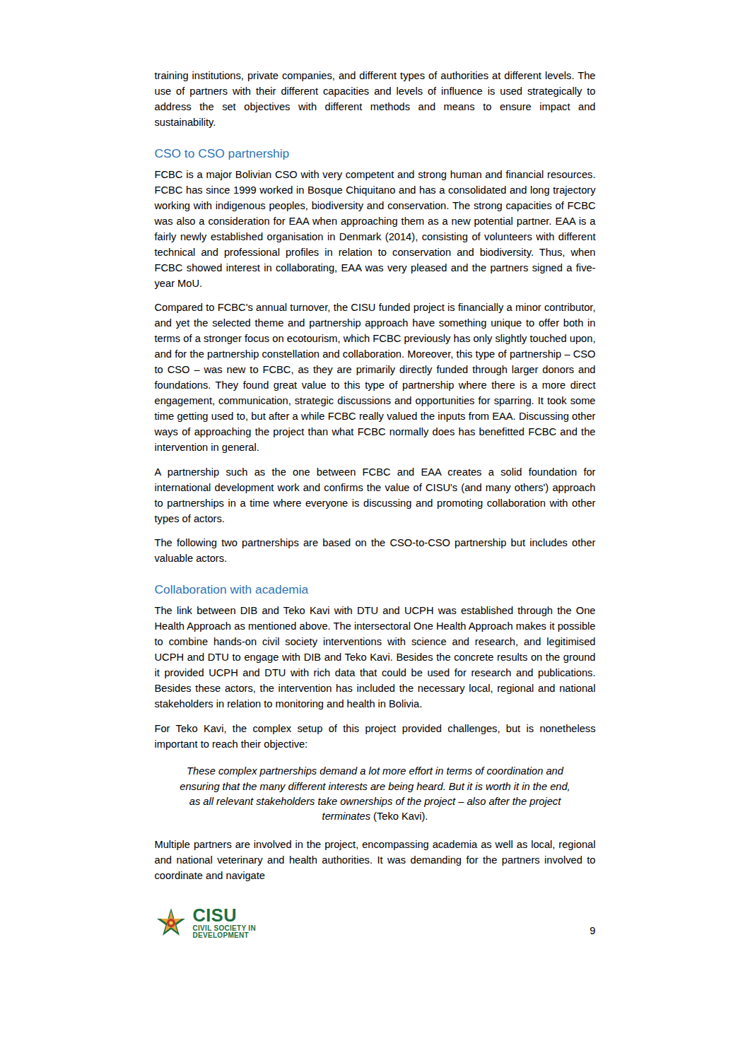training institutions, private companies, and different types of authorities at different levels. The use of partners with their different capacities and levels of influence is used strategically to address the set objectives with different methods and means to ensure impact and sustainability.
CSO to CSO partnership
FCBC is a major Bolivian CSO with very competent and strong human and financial resources. FCBC has since 1999 worked in Bosque Chiquitano and has a consolidated and long trajectory working with indigenous peoples, biodiversity and conservation. The strong capacities of FCBC was also a consideration for EAA when approaching them as a new potential partner. EAA is a fairly newly established organisation in Denmark (2014), consisting of volunteers with different technical and professional profiles in relation to conservation and biodiversity. Thus, when FCBC showed interest in collaborating, EAA was very pleased and the partners signed a five-year MoU.
Compared to FCBC's annual turnover, the CISU funded project is financially a minor contributor, and yet the selected theme and partnership approach have something unique to offer both in terms of a stronger focus on ecotourism, which FCBC previously has only slightly touched upon, and for the partnership constellation and collaboration. Moreover, this type of partnership – CSO to CSO – was new to FCBC, as they are primarily directly funded through larger donors and foundations. They found great value to this type of partnership where there is a more direct engagement, communication, strategic discussions and opportunities for sparring. It took some time getting used to, but after a while FCBC really valued the inputs from EAA. Discussing other ways of approaching the project than what FCBC normally does has benefitted FCBC and the intervention in general.
A partnership such as the one between FCBC and EAA creates a solid foundation for international development work and confirms the value of CISU's (and many others') approach to partnerships in a time where everyone is discussing and promoting collaboration with other types of actors.
The following two partnerships are based on the CSO-to-CSO partnership but includes other valuable actors.
Collaboration with academia
The link between DIB and Teko Kavi with DTU and UCPH was established through the One Health Approach as mentioned above. The intersectoral One Health Approach makes it possible to combine hands-on civil society interventions with science and research, and legitimised UCPH and DTU to engage with DIB and Teko Kavi. Besides the concrete results on the ground it provided UCPH and DTU with rich data that could be used for research and publications. Besides these actors, the intervention has included the necessary local, regional and national stakeholders in relation to monitoring and health in Bolivia.
For Teko Kavi, the complex setup of this project provided challenges, but is nonetheless important to reach their objective:
These complex partnerships demand a lot more effort in terms of coordination and
ensuring that the many different interests are being heard. But it is worth it in the end,
as all relevant stakeholders take ownerships of the project – also after the project
terminates (Teko Kavi).
Multiple partners are involved in the project, encompassing academia as well as local, regional and national veterinary and health authorities. It was demanding for the partners involved to coordinate and navigate
CISU
Civil Society in
Development
9